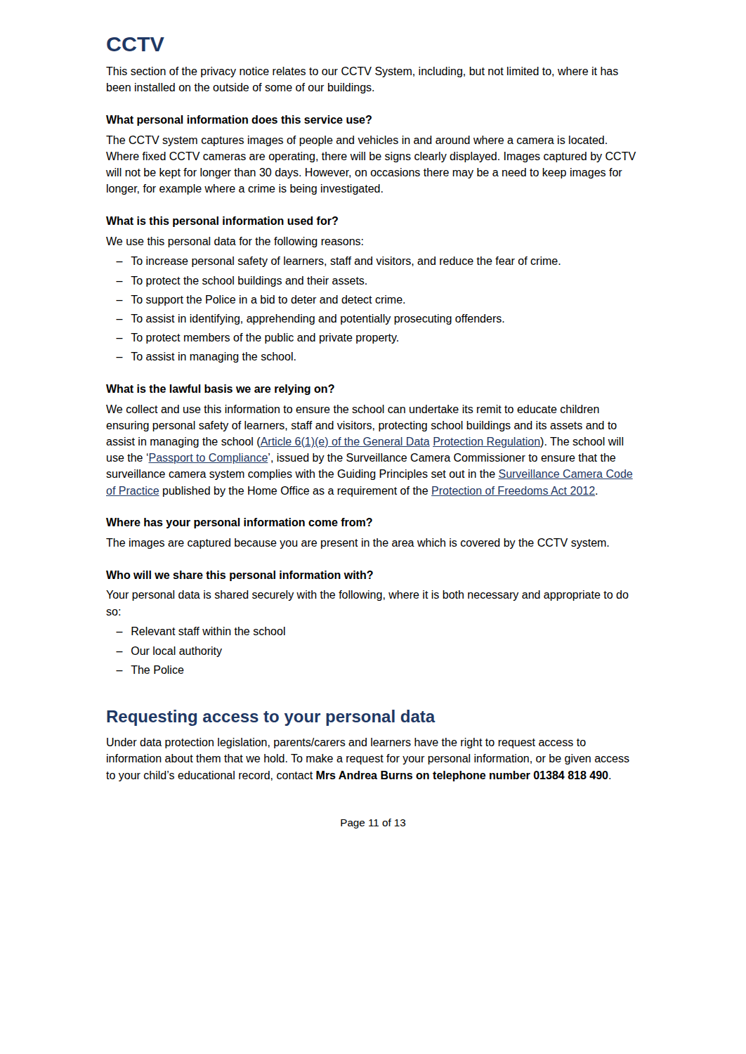CCTV
This section of the privacy notice relates to our CCTV System, including, but not limited to, where it has been installed on the outside of some of our buildings.
What personal information does this service use?
The CCTV system captures images of people and vehicles in and around where a camera is located. Where fixed CCTV cameras are operating, there will be signs clearly displayed. Images captured by CCTV will not be kept for longer than 30 days. However, on occasions there may be a need to keep images for longer, for example where a crime is being investigated.
What is this personal information used for?
We use this personal data for the following reasons:
To increase personal safety of learners, staff and visitors, and reduce the fear of crime.
To protect the school buildings and their assets.
To support the Police in a bid to deter and detect crime.
To assist in identifying, apprehending and potentially prosecuting offenders.
To protect members of the public and private property.
To assist in managing the school.
What is the lawful basis we are relying on?
We collect and use this information to ensure the school can undertake its remit to educate children ensuring personal safety of learners, staff and visitors, protecting school buildings and its assets and to assist in managing the school (Article 6(1)(e) of the General Data Protection Regulation). The school will use the ‘Passport to Compliance’, issued by the Surveillance Camera Commissioner to ensure that the surveillance camera system complies with the Guiding Principles set out in the Surveillance Camera Code of Practice published by the Home Office as a requirement of the Protection of Freedoms Act 2012.
Where has your personal information come from?
The images are captured because you are present in the area which is covered by the CCTV system.
Who will we share this personal information with?
Your personal data is shared securely with the following, where it is both necessary and appropriate to do so:
Relevant staff within the school
Our local authority
The Police
Requesting access to your personal data
Under data protection legislation, parents/carers and learners have the right to request access to information about them that we hold. To make a request for your personal information, or be given access to your child’s educational record, contact Mrs Andrea Burns on telephone number 01384 818 490.
Page 11 of 13